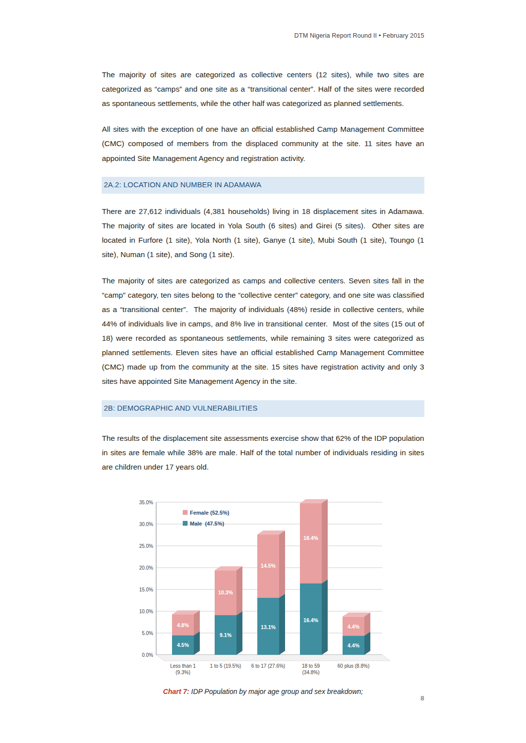DTM Nigeria Report Round II • February 2015
The majority of sites are categorized as collective centers (12 sites), while two sites are categorized as “camps” and one site as a “transitional center”. Half of the sites were recorded as spontaneous settlements, while the other half was categorized as planned settlements.
All sites with the exception of one have an official established Camp Management Committee (CMC) composed of members from the displaced community at the site. 11 sites have an appointed Site Management Agency and registration activity.
2A.2: LOCATION AND NUMBER IN ADAMAWA
There are 27,612 individuals (4,381 households) living in 18 displacement sites in Adamawa. The majority of sites are located in Yola South (6 sites) and Girei (5 sites). Other sites are located in Furfore (1 site), Yola North (1 site), Ganye (1 site), Mubi South (1 site), Toungo (1 site), Numan (1 site), and Song (1 site).
The majority of sites are categorized as camps and collective centers. Seven sites fall in the “camp” category, ten sites belong to the “collective center” category, and one site was classified as a “transitional center”. The majority of individuals (48%) reside in collective centers, while 44% of individuals live in camps, and 8% live in transitional center. Most of the sites (15 out of 18) were recorded as spontaneous settlements, while remaining 3 sites were categorized as planned settlements. Eleven sites have an official established Camp Management Committee (CMC) made up from the community at the site. 15 sites have registration activity and only 3 sites have appointed Site Management Agency in the site.
2B: DEMOGRAPHIC AND VULNERABILITIES
The results of the displacement site assessments exercise show that 62% of the IDP population in sites are female while 38% are male. Half of the total number of individuals residing in sites are children under 17 years old.
35.0% 30.0% 25.0% 20.0% 15.0% 10.0% 5.0% 0.0% Female (52.5%) Male (47.5%) 4.5% 4.8% 9.1% 10.3% 13.1% 14.5% 16.4% 18.4% 4.4% 4.4% Less than 1 (9.3%) 1 to 5 (19.5%) 6 to 17 (27.6%) 18 to 59 (34.8%) 60 plus (8.8%)
Chart 7: IDP Population by major age group and sex breakdown;
8